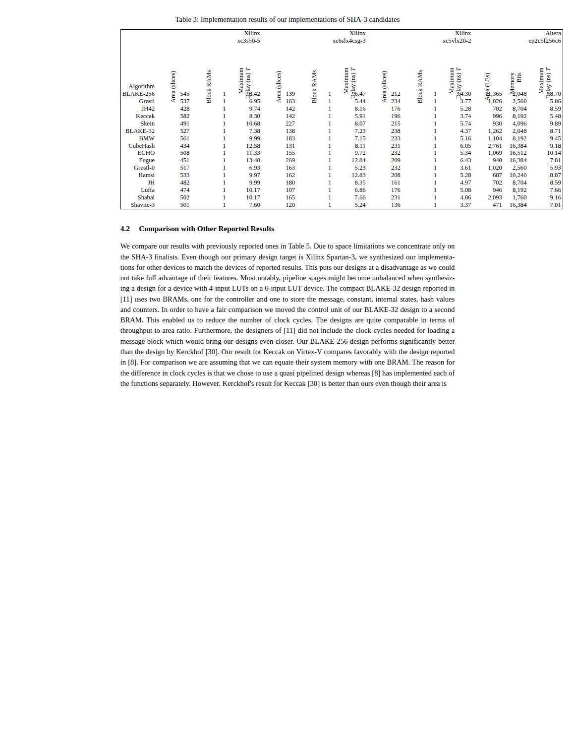Table 3: Implementation results of our implementations of SHA-3 candidates
| | Xilinx | Xilinx | Xilinx | Altera |
| --- | --- | --- | --- | --- |
| xc3s50-5 | xc6slx4csg-3 | xc5vlx20-2 | ep2c5f256c6 |
| Algorithm | Area (slices) | Block RAMs | Maximum Delay (ns) T | Area (slices) | Block RAMs | Maximum Delay (ns) T | Area (slices) | Block RAMs | Maximum Delay (ns) T | Area (LEs) | Memory Bits | Maximum Delay (ns) T |
| BLAKE-256 | 545 | 1 | 8.42 | 139 | 1 | 6.47 | 212 | 1 | 4.30 | 1,365 | 2,048 | 8.70 |
| Grøstl | 537 | 1 | 6.95 | 163 | 1 | 5.44 | 234 | 1 | 3.77 | 1,026 | 2,560 | 5.86 |
| JH42 | 428 | 1 | 9.74 | 142 | 1 | 8.16 | 176 | 1 | 5.28 | 702 | 8,704 | 8.59 |
| Keccak | 582 | 1 | 8.30 | 142 | 1 | 5.91 | 196 | 1 | 3.74 | 996 | 8,192 | 5.48 |
| Skein | 491 | 1 | 10.68 | 227 | 1 | 8.07 | 215 | 1 | 5.74 | 930 | 4,096 | 9.89 |
| BLAKE-32 | 527 | 1 | 7.38 | 138 | 1 | 7.23 | 238 | 1 | 4.37 | 1,262 | 2,048 | 8.71 |
| BMW | 561 | 1 | 9.99 | 183 | 1 | 7.15 | 233 | 1 | 5.16 | 1,104 | 8,192 | 9.45 |
| CubeHash | 434 | 1 | 12.58 | 131 | 1 | 8.11 | 231 | 1 | 6.05 | 2,761 | 16,384 | 9.18 |
| ECHO | 508 | 1 | 11.33 | 155 | 1 | 9.72 | 232 | 1 | 5.34 | 1,069 | 16,512 | 10.14 |
| Fugue | 451 | 1 | 13.48 | 269 | 1 | 12.84 | 209 | 1 | 6.43 | 940 | 16,384 | 7.81 |
| Grøstl-0 | 517 | 1 | 6.93 | 163 | 1 | 5.23 | 232 | 1 | 3.61 | 1,020 | 2,560 | 5.93 |
| Hamsi | 533 | 1 | 9.97 | 162 | 1 | 12.83 | 208 | 1 | 5.28 | 687 | 10,240 | 8.87 |
| JH | 482 | 1 | 9.99 | 180 | 1 | 8.35 | 161 | 1 | 4.97 | 702 | 8,704 | 8.59 |
| Luffa | 474 | 1 | 10.17 | 107 | 1 | 6.86 | 176 | 1 | 5.08 | 946 | 8,192 | 7.66 |
| Shabal | 502 | 1 | 10.17 | 165 | 1 | 7.66 | 231 | 1 | 4.86 | 2,093 | 1,760 | 9.16 |
| Shavite-3 | 501 | 1 | 7.60 | 120 | 1 | 5.24 | 136 | 1 | 3.37 | 471 | 16,384 | 7.01 |
4.2 Comparison with Other Reported Results
We compare our results with previously reported ones in Table 5. Due to space limitations we concentrate only on the SHA-3 finalists. Even though our primary design target is Xilinx Spartan-3, we synthesized our implementations for other devices to match the devices of reported results. This puts our designs at a disadvantage as we could not take full advantage of their features. Most notably, pipeline stages might become unbalanced when synthesizing a design for a device with 4-input LUTs on a 6-input LUT device. The compact BLAKE-32 design reported in [11] uses two BRAMs, one for the controller and one to store the message, constant, internal states, hash values and counters. In order to have a fair comparison we moved the control unit of our BLAKE-32 design to a second BRAM. This enabled us to reduce the number of clock cycles. The designs are quite comparable in terms of throughput to area ratio. Furthermore, the designers of [11] did not include the clock cycles needed for loading a message block which would bring our designs even closer. Our BLAKE-256 design performs significantly better than the design by Kerckhof [30]. Our result for Keccak on Virtex-V compares favorably with the design reported in [8]. For comparison we are assuming that we can equate their system memory with one BRAM. The reason for the difference in clock cycles is that we chose to use a quasi pipelined design whereas [8] has implemented each of the functions separately. However, Kerckhof's result for Keccak [30] is better than ours even though their area is